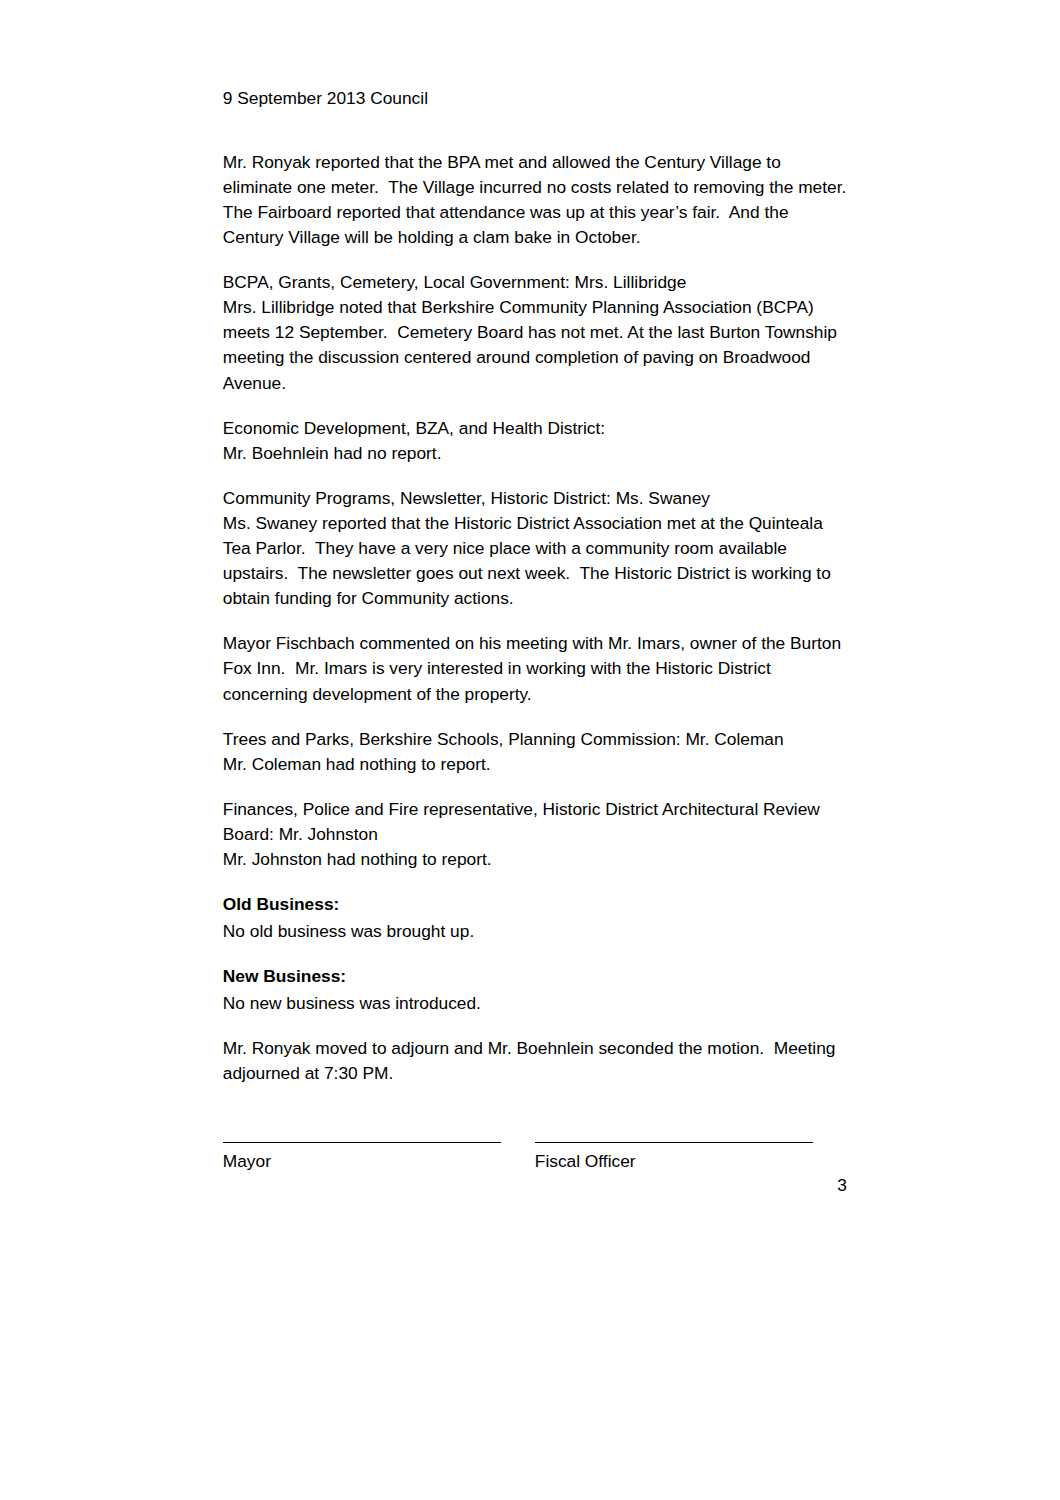9 September 2013 Council
Mr. Ronyak reported that the BPA met and allowed the Century Village to eliminate one meter. The Village incurred no costs related to removing the meter.
The Fairboard reported that attendance was up at this year’s fair. And the Century Village will be holding a clam bake in October.
BCPA, Grants, Cemetery, Local Government: Mrs. Lillibridge
Mrs. Lillibridge noted that Berkshire Community Planning Association (BCPA) meets 12 September. Cemetery Board has not met. At the last Burton Township meeting the discussion centered around completion of paving on Broadwood Avenue.
Economic Development, BZA, and Health District:
Mr. Boehnlein had no report.
Community Programs, Newsletter, Historic District: Ms. Swaney
Ms. Swaney reported that the Historic District Association met at the Quinteala Tea Parlor. They have a very nice place with a community room available upstairs. The newsletter goes out next week. The Historic District is working to obtain funding for Community actions.
Mayor Fischbach commented on his meeting with Mr. Imars, owner of the Burton Fox Inn. Mr. Imars is very interested in working with the Historic District concerning development of the property.
Trees and Parks, Berkshire Schools, Planning Commission: Mr. Coleman
Mr. Coleman had nothing to report.
Finances, Police and Fire representative, Historic District Architectural Review Board: Mr. Johnston
Mr. Johnston had nothing to report.
Old Business:
No old business was brought up.
New Business:
No new business was introduced.
Mr. Ronyak moved to adjourn and Mr. Boehnlein seconded the motion. Meeting adjourned at 7:30 PM.
| Mayor | Fiscal Officer |
3